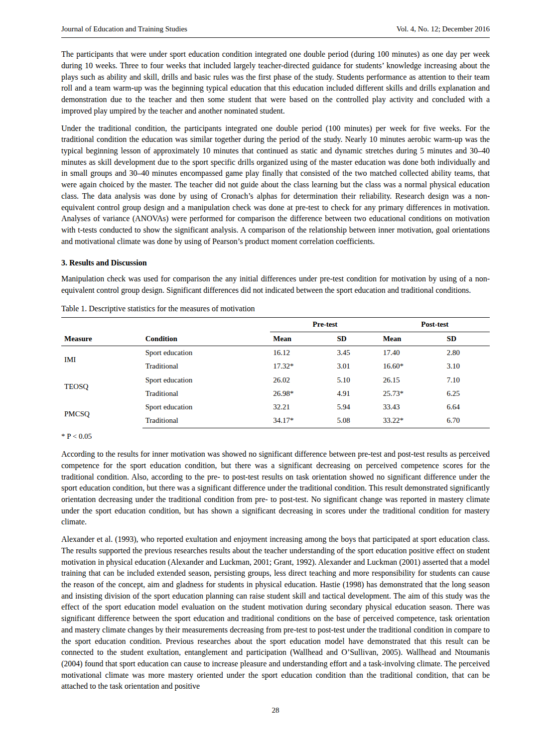Journal of Education and Training Studies
Vol. 4, No. 12; December 2016
The participants that were under sport education condition integrated one double period (during 100 minutes) as one day per week during 10 weeks. Three to four weeks that included largely teacher-directed guidance for students’ knowledge increasing about the plays such as ability and skill, drills and basic rules was the first phase of the study. Students performance as attention to their team roll and a team warm-up was the beginning typical education that this education included different skills and drills explanation and demonstration due to the teacher and then some student that were based on the controlled play activity and concluded with a improved play umpired by the teacher and another nominated student.
Under the traditional condition, the participants integrated one double period (100 minutes) per week for five weeks. For the traditional condition the education was similar together during the period of the study. Nearly 10 minutes aerobic warm-up was the typical beginning lesson of approximately 10 minutes that continued as static and dynamic stretches during 5 minutes and 30–40 minutes as skill development due to the sport specific drills organized using of the master education was done both individually and in small groups and 30–40 minutes encompassed game play finally that consisted of the two matched collected ability teams, that were again choiced by the master. The teacher did not guide about the class learning but the class was a normal physical education class. The data analysis was done by using of Cronach’s alphas for determination their reliability. Research design was a non-equivalent control group design and a manipulation check was done at pre-test to check for any primary differences in motivation. Analyses of variance (ANOVAs) were performed for comparison the difference between two educational conditions on motivation with t-tests conducted to show the significant analysis. A comparison of the relationship between inner motivation, goal orientations and motivational climate was done by using of Pearson’s product moment correlation coefficients.
3. Results and Discussion
Manipulation check was used for comparison the any initial differences under pre-test condition for motivation by using of a non-equivalent control group design. Significant differences did not indicated between the sport education and traditional conditions.
Table 1. Descriptive statistics for the measures of motivation
| Measure | Condition | Pre-test | Post-test |
| --- | --- | --- | --- |
| Mean | SD | Mean | SD |
| IMI | Sport education | 16.12 | 3.45 | 17.40 | 2.80 |
| Traditional | 17.32* | 3.01 | 16.60* | 3.10 |
| TEOSQ | Sport education | 26.02 | 5.10 | 26.15 | 7.10 |
| Traditional | 26.98* | 4.91 | 25.73* | 6.25 |
| PMCSQ | Sport education | 32.21 | 5.94 | 33.43 | 6.64 |
| Traditional | 34.17* | 5.08 | 33.22* | 6.70 |
* P < 0.05
According to the results for inner motivation was showed no significant difference between pre-test and post-test results as perceived competence for the sport education condition, but there was a significant decreasing on perceived competence scores for the traditional condition. Also, according to the pre- to post-test results on task orientation showed no significant difference under the sport education condition, but there was a significant difference under the traditional condition. This result demonstrated significantly orientation decreasing under the traditional condition from pre- to post-test. No significant change was reported in mastery climate under the sport education condition, but has shown a significant decreasing in scores under the traditional condition for mastery climate.
Alexander et al. (1993), who reported exultation and enjoyment increasing among the boys that participated at sport education class. The results supported the previous researches results about the teacher understanding of the sport education positive effect on student motivation in physical education (Alexander and Luckman, 2001; Grant, 1992). Alexander and Luckman (2001) asserted that a model training that can be included extended season, persisting groups, less direct teaching and more responsibility for students can cause the reason of the concept, aim and gladness for students in physical education. Hastie (1998) has demonstrated that the long season and insisting division of the sport education planning can raise student skill and tactical development. The aim of this study was the effect of the sport education model evaluation on the student motivation during secondary physical education season. There was significant difference between the sport education and traditional conditions on the base of perceived competence, task orientation and mastery climate changes by their measurements decreasing from pre-test to post-test under the traditional condition in compare to the sport education condition. Previous researches about the sport education model have demonstrated that this result can be connected to the student exultation, entanglement and participation (Wallhead and O’Sullivan, 2005). Wallhead and Ntoumanis (2004) found that sport education can cause to increase pleasure and understanding effort and a task-involving climate. The perceived motivational climate was more mastery oriented under the sport education condition than the traditional condition, that can be attached to the task orientation and positive
28